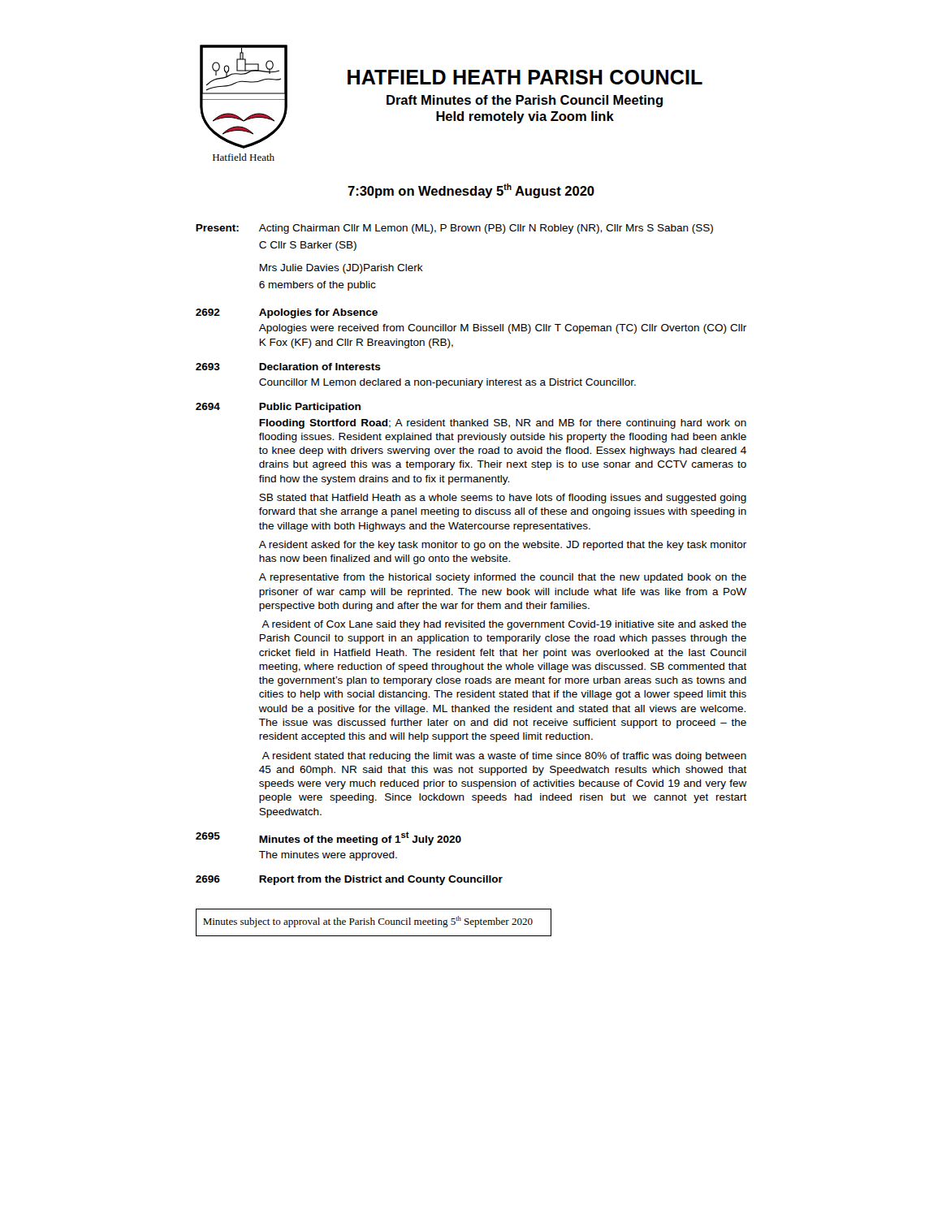Hatfield Heath
HATFIELD HEATH PARISH COUNCIL
Draft Minutes of the Parish Council Meeting
Held remotely via Zoom link
7:30pm on Wednesday 5th August 2020
Present:
Acting Chairman Cllr M Lemon (ML), P Brown (PB) Cllr N Robley (NR), Cllr Mrs S Saban (SS)
C Cllr S Barker (SB)
Mrs Julie Davies (JD)Parish Clerk
6 members of the public
2692
Apologies for Absence
Apologies were received from Councillor M Bissell (MB) Cllr T Copeman (TC) Cllr Overton (CO) Cllr K Fox (KF) and Cllr R Breavington (RB),
2693
Declaration of Interests
Councillor M Lemon declared a non-pecuniary interest as a District Councillor.
2694
Public Participation
Flooding Stortford Road; A resident thanked SB, NR and MB for there continuing hard work on flooding issues. Resident explained that previously outside his property the flooding had been ankle to knee deep with drivers swerving over the road to avoid the flood. Essex highways had cleared 4 drains but agreed this was a temporary fix. Their next step is to use sonar and CCTV cameras to find how the system drains and to fix it permanently.
SB stated that Hatfield Heath as a whole seems to have lots of flooding issues and suggested going forward that she arrange a panel meeting to discuss all of these and ongoing issues with speeding in the village with both Highways and the Watercourse representatives.
A resident asked for the key task monitor to go on the website. JD reported that the key task monitor has now been finalized and will go onto the website.
A representative from the historical society informed the council that the new updated book on the prisoner of war camp will be reprinted. The new book will include what life was like from a PoW perspective both during and after the war for them and their families.
A resident of Cox Lane said they had revisited the government Covid-19 initiative site and asked the Parish Council to support in an application to temporarily close the road which passes through the cricket field in Hatfield Heath. The resident felt that her point was overlooked at the last Council meeting, where reduction of speed throughout the whole village was discussed. SB commented that the government’s plan to temporary close roads are meant for more urban areas such as towns and cities to help with social distancing. The resident stated that if the village got a lower speed limit this would be a positive for the village. ML thanked the resident and stated that all views are welcome. The issue was discussed further later on and did not receive sufficient support to proceed – the resident accepted this and will help support the speed limit reduction.
A resident stated that reducing the limit was a waste of time since 80% of traffic was doing between 45 and 60mph. NR said that this was not supported by Speedwatch results which showed that speeds were very much reduced prior to suspension of activities because of Covid 19 and very few people were speeding. Since lockdown speeds had indeed risen but we cannot yet restart Speedwatch.
2695
Minutes of the meeting of 1st July 2020
The minutes were approved.
2696
Report from the District and County Councillor
Minutes subject to approval at the Parish Council meeting 5th September 2020